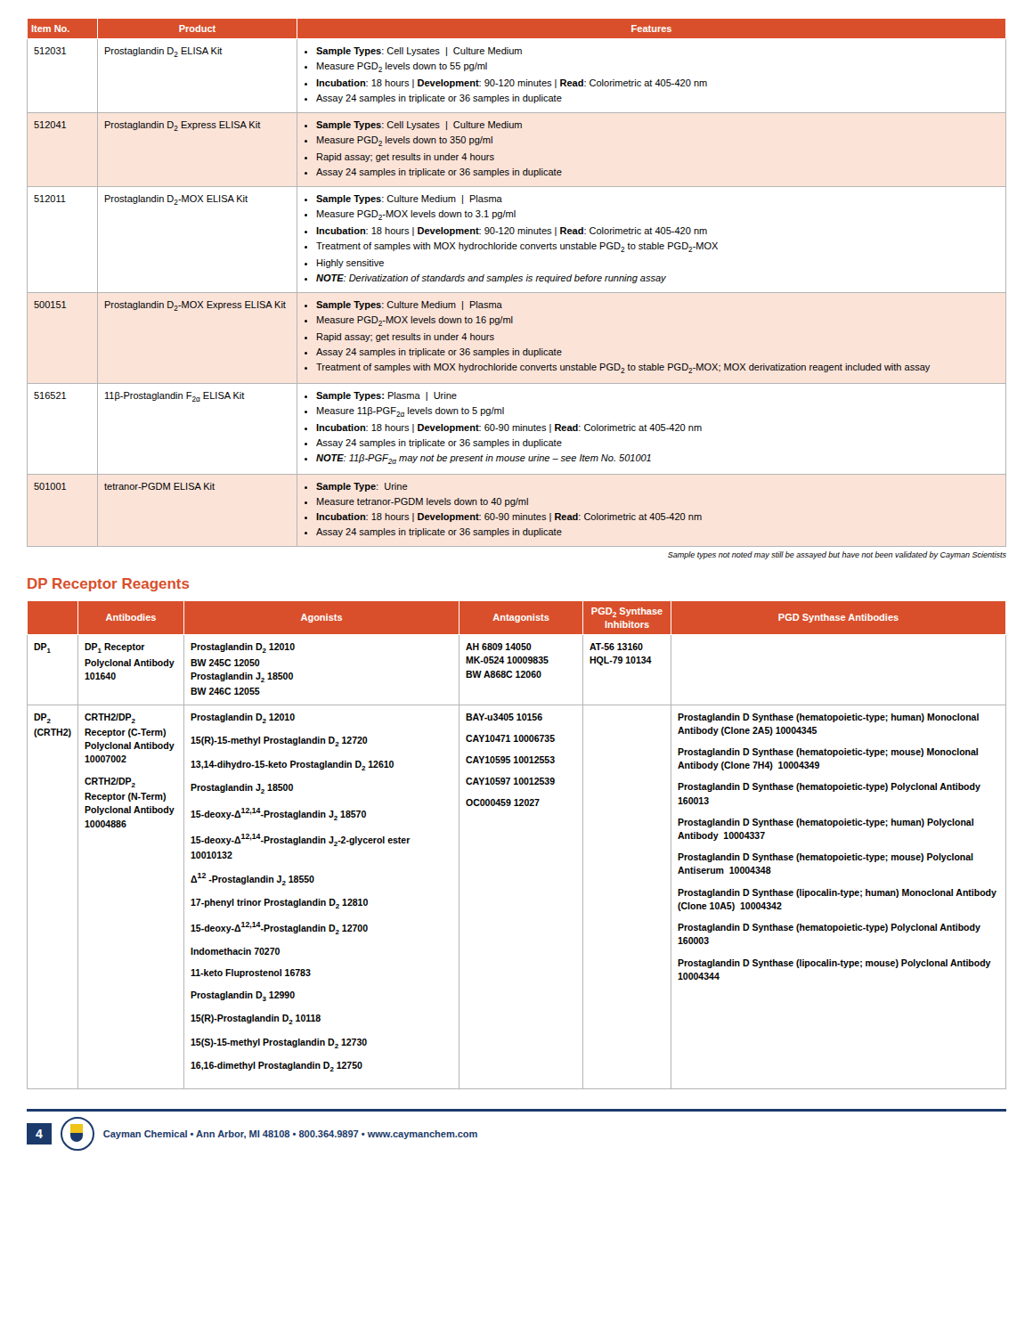| Item No. | Product | Features |
| --- | --- | --- |
| 512031 | Prostaglandin D 2 ELISA Kit | Sample Types : Cell Lysates / Culture Medium Measure PGD 2 levels down to 55 pg/ml Incubation : 18 hours / Development : 90-120 minutes / Read : Colorimetric at 405-420 nm Assay 24 samples in triplicate or 36 samples in duplicate |
| 512041 | Prostaglandin D 2 Express ELISA Kit | Sample Types : Cell Lysates / Culture Medium Measure PGD 2 levels down to 350 pg/ml Rapid assay; get results in under 4 hours Assay 24 samples in triplicate or 36 samples in duplicate |
| 512011 | Prostaglandin D 2 -MOX ELISA Kit | Sample Types : Culture Medium / Plasma Measure PGD 2 -MOX levels down to 3.1 pg/ml Incubation : 18 hours / Development : 90-120 minutes / Read : Colorimetric at 405-420 nm Treatment of samples with MOX hydrochloride converts unstable PGD 2 to stable PGD 2 -MOX Highly sensitive NOTE : Derivatization of standards and samples is required before running assay |
| 500151 | Prostaglandin D 2 -MOX Express ELISA Kit | Sample Types : Culture Medium / Plasma Measure PGD 2 -MOX levels down to 16 pg/ml Rapid assay; get results in under 4 hours Assay 24 samples in triplicate or 36 samples in duplicate Treatment of samples with MOX hydrochloride converts unstable PGD 2 to stable PGD 2 -MOX; MOX derivatization reagent included with assay |
| 516521 | 11β-Prostaglandin F 2α ELISA Kit | Sample Types: Plasma / Urine Measure 11β-PGF 2α levels down to 5 pg/ml Incubation : 18 hours / Development : 60-90 minutes / Read : Colorimetric at 405-420 nm Assay 24 samples in triplicate or 36 samples in duplicate NOTE : 11β-PGF 2α may not be present in mouse urine – see Item No. 501001 |
| 501001 | tetranor-PGDM ELISA Kit | Sample Type : Urine Measure tetranor-PGDM levels down to 40 pg/ml Incubation : 18 hours / Development : 60-90 minutes / Read : Colorimetric at 405-420 nm Assay 24 samples in triplicate or 36 samples in duplicate |
Sample types not noted may still be assayed but have not been validated by Cayman Scientists
DP Receptor Reagents
| | Antibodies | Agonists | Antagonists | PGD 2 Synthase Inhibitors | PGD Synthase Antibodies |
| --- | --- | --- | --- | --- | --- |
| DP 1 | DP 1 Receptor Polyclonal Antibody 101640 | Prostaglandin D 2 12010 BW 245C 12050 Prostaglandin J 2 18500 BW 246C 12055 | AH 6809 14050 MK-0524 10009835 BW A868C 12060 | AT-56 13160 HQL-79 10134 | |
| DP 2 (CRTH2) | CRTH2/DP 2 Receptor (C-Term) Polyclonal Antibody 10007002 CRTH2/DP 2 Receptor (N-Term) Polyclonal Antibody 10004886 | Prostaglandin D 2 12010 15(R)-15-methyl Prostaglandin D 2 12720 13,14-dihydro-15-keto Prostaglandin D 2 12610 Prostaglandin J 2 18500 15-deoxy-Δ 12,14 -Prostaglandin J 2 18570 15-deoxy-Δ 12,14 -Prostaglandin J 2 -2-glycerol ester 10010132 Δ 12 -Prostaglandin J 2 18550 17-phenyl trinor Prostaglandin D 2 12810 15-deoxy-Δ 12,14 -Prostaglandin D 2 12700 Indomethacin 70270 11-keto Fluprostenol 16783 Prostaglandin D 3 12990 15(R)-Prostaglandin D 2 10118 15(S)-15-methyl Prostaglandin D 2 12730 16,16-dimethyl Prostaglandin D 2 12750 | BAY-u3405 10156 CAY10471 10006735 CAY10595 10012553 CAY10597 10012539 OC000459 12027 | | Prostaglandin D Synthase (hematopoietic-type; human) Monoclonal Antibody (Clone 2A5) 10004345 Prostaglandin D Synthase (hematopoietic-type; mouse) Monoclonal Antibody (Clone 7H4) 10004349 Prostaglandin D Synthase (hematopoietic-type) Polyclonal Antibody 160013 Prostaglandin D Synthase (hematopoietic-type; human) Polyclonal Antibody 10004337 Prostaglandin D Synthase (hematopoietic-type; mouse) Polyclonal Antiserum 10004348 Prostaglandin D Synthase (lipocalin-type; human) Monoclonal Antibody (Clone 10A5) 10004342 Prostaglandin D Synthase (hematopoietic-type) Polyclonal Antibody 160003 Prostaglandin D Synthase (lipocalin-type; mouse) Polyclonal Antibody 10004344 |
4
Cayman Chemical • Ann Arbor, MI 48108 • 800.364.9897 • www.caymanchem.com